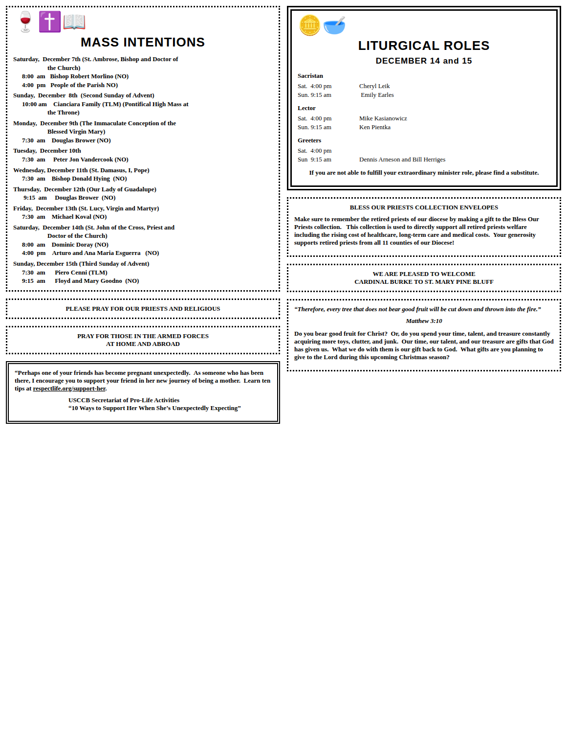🍷✝️📖
MASS INTENTIONS
Saturday, December 7th (St. Ambrose, Bishop and Doctor of the Church) 8:00 am Bishop Robert Morlino (NO) 4:00 pm People of the Parish NO) Sunday, December 8th (Second Sunday of Advent) 10:00 am Cianciara Family (TLM) (Pontifical High Mass at the Throne) Monday, December 9th (The Immaculate Conception of the Blessed Virgin Mary) 7:30 am Douglas Brower (NO) Tuesday, December 10th 7:30 am Peter Jon Vandercook (NO) Wednesday, December 11th (St. Damasus, I, Pope) 7:30 am Bishop Donald Hying (NO) Thursday, December 12th (Our Lady of Guadalupe) 9:15 am Douglas Brower (NO) Friday, December 13th (St. Lucy, Virgin and Martyr) 7:30 am Michael Koval (NO) Saturday, December 14th (St. John of the Cross, Priest and Doctor of the Church) 8:00 am Dominic Doray (NO) 4:00 pm Arturo and Ana Maria Esguerra (NO) Sunday, December 15th (Third Sunday of Advent) 7:30 am Piero Cenni (TLM) 9:15 am Floyd and Mary Goodno (NO)
PLEASE PRAY FOR OUR PRIESTS AND RELIGIOUS
PRAY FOR THOSE IN THE ARMED FORCES
AT HOME AND ABROAD
“Perhaps one of your friends has become pregnant unexpectedly. As someone who has been there, I encourage you to support your friend in her new journey of being a mother. Learn ten tips at respectlife.org/support-her.
USCCB Secretariat of Pro-Life Activities
“10 Ways to Support Her When She’s Unexpectedly Expecting”
🪙🥣
LITURGICAL ROLES
DECEMBER 14 and 15
Sacristan
| Sat. 4:00 pm | Cheryl Leik |
| Sun. 9:15 am | Emily Earles |
Lector
| Sat. 4:00 pm | Mike Kasianowicz |
| Sun. 9:15 am | Ken Pientka |
Greeters
| Sat. 4:00 pm | |
| Sun 9:15 am | Dennis Arneson and Bill Herriges |
If you are not able to fulfill your extraordinary minister role, please find a substitute.
BLESS OUR PRIESTS COLLECTION ENVELOPES
Make sure to remember the retired priests of our diocese by making a gift to the Bless Our Priests collection. This collection is used to directly support all retired priests welfare including the rising cost of healthcare, long-term care and medical costs. Your generosity supports retired priests from all 11 counties of our Diocese!
WE ARE PLEASED TO WELCOME
CARDINAL BURKE TO ST. MARY PINE BLUFF
“Therefore, every tree that does not bear good fruit will be cut down and thrown into the fire.”
Matthew 3:10
Do you bear good fruit for Christ? Or, do you spend your time, talent, and treasure constantly acquiring more toys, clutter, and junk. Our time, our talent, and our treasure are gifts that God has given us. What we do with them is our gift back to God. What gifts are you planning to give to the Lord during this upcoming Christmas season?